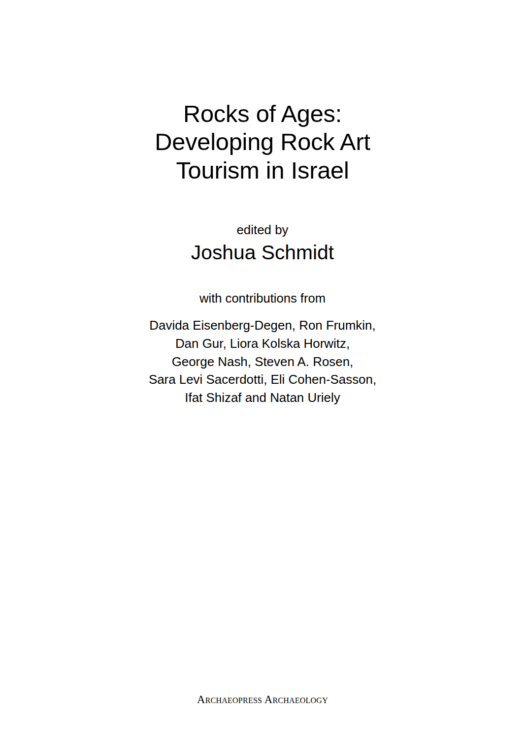Rocks of Ages: Developing Rock Art Tourism in Israel
edited by
Joshua Schmidt
with contributions from
Davida Eisenberg-Degen, Ron Frumkin,
Dan Gur, Liora Kolska Horwitz,
George Nash, Steven A. Rosen,
Sara Levi Sacerdotti, Eli Cohen-Sasson,
Ifat Shizaf and Natan Uriely
Archaeopress Archaeology